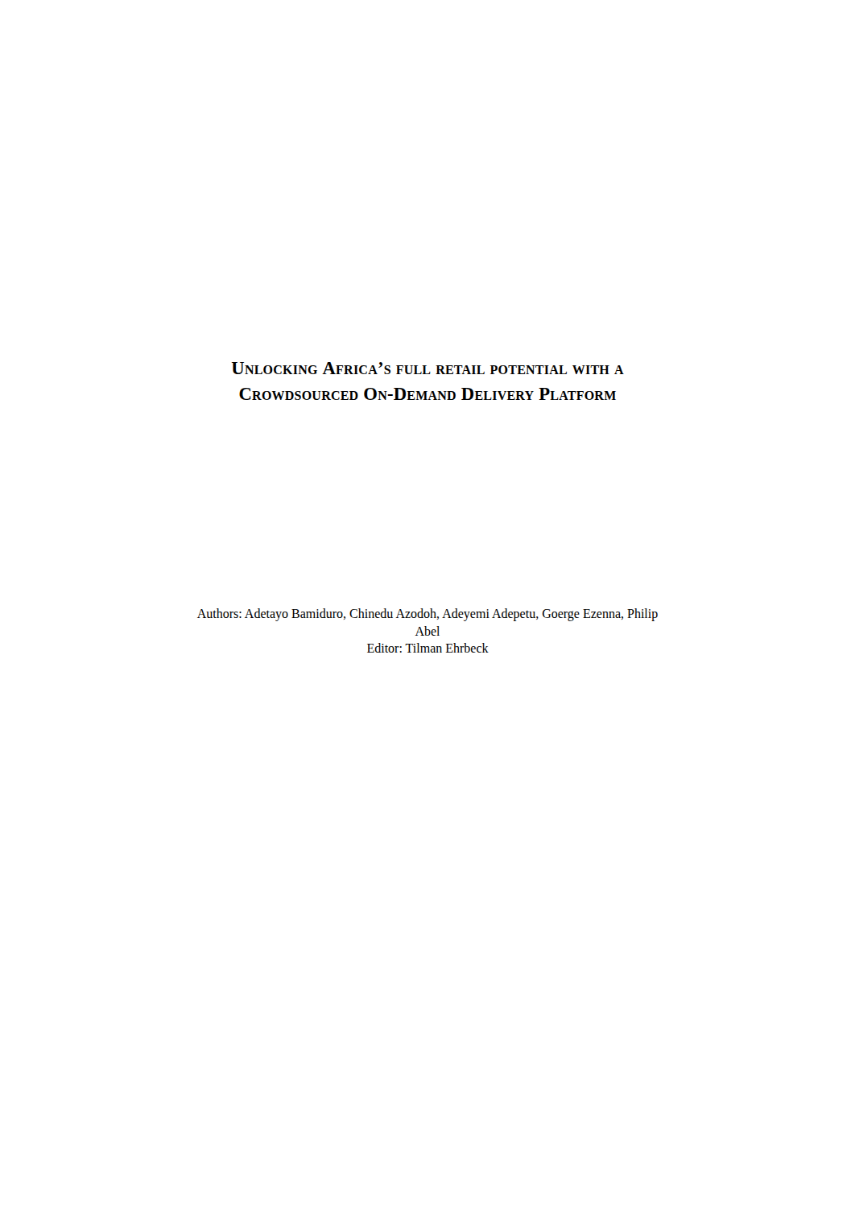Unlocking Africa’s full retail potential with a Crowdsourced On-Demand Delivery Platform
Authors: Adetayo Bamiduro, Chinedu Azodoh, Adeyemi Adepetu, Goerge Ezenna, Philip Abel
Editor: Tilman Ehrbeck